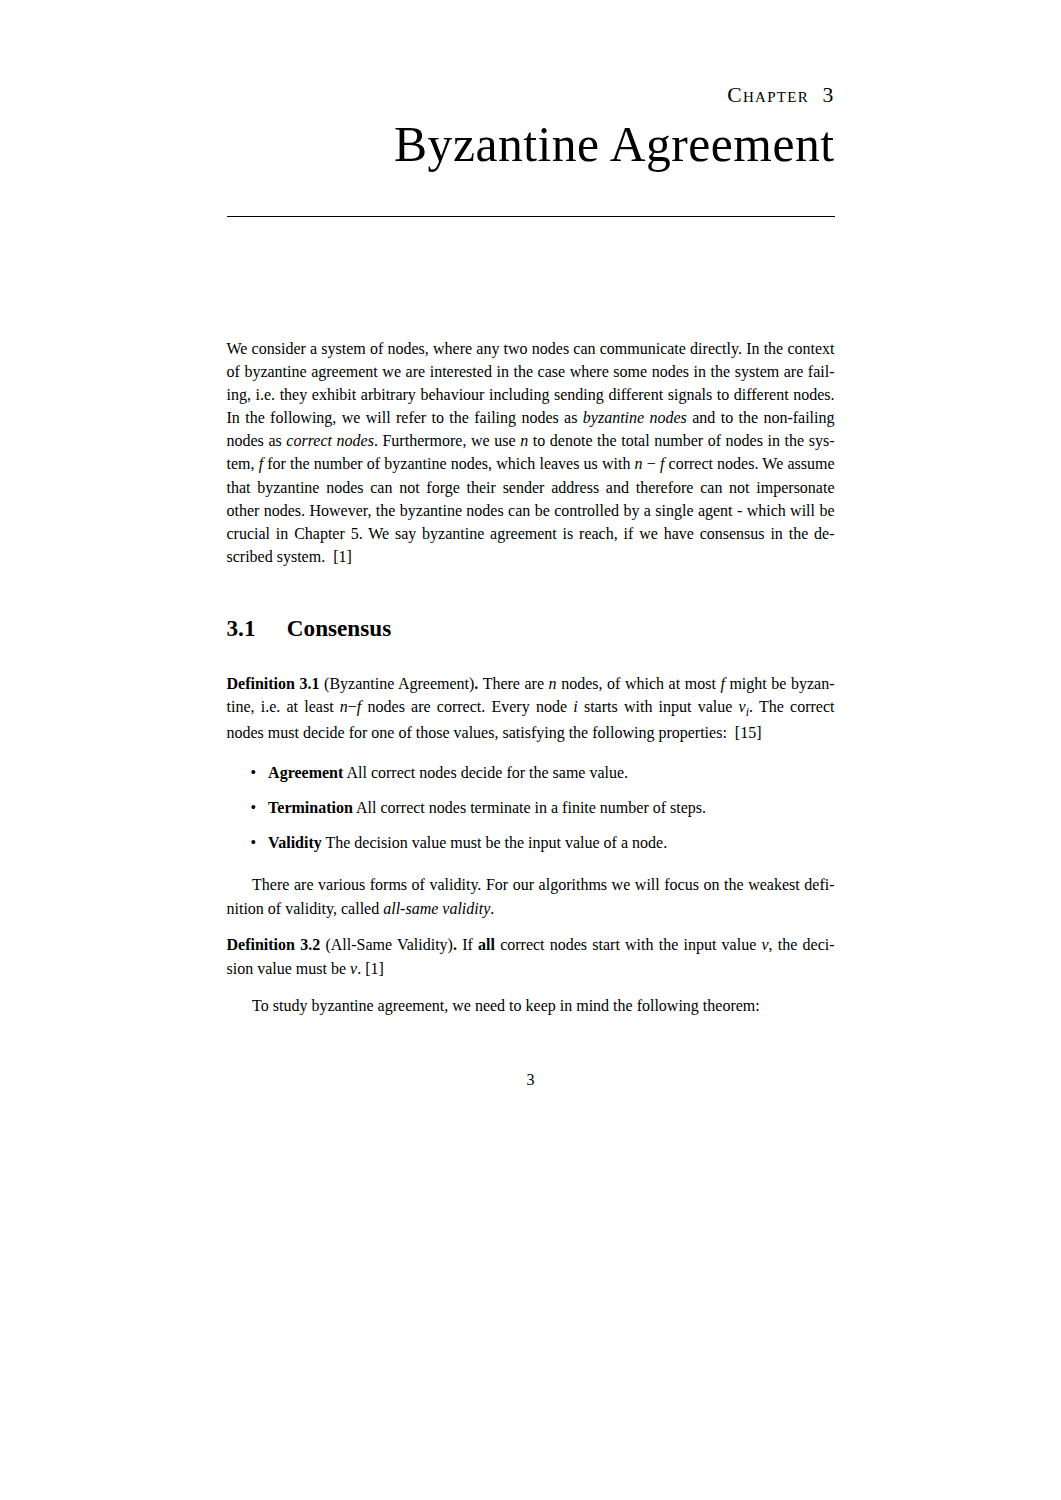Chapter 3
Byzantine Agreement
We consider a system of nodes, where any two nodes can communicate directly. In the context of byzantine agreement we are interested in the case where some nodes in the system are failing, i.e. they exhibit arbitrary behaviour including sending different signals to different nodes. In the following, we will refer to the failing nodes as byzantine nodes and to the non-failing nodes as correct nodes. Furthermore, we use n to denote the total number of nodes in the system, f for the number of byzantine nodes, which leaves us with n − f correct nodes. We assume that byzantine nodes can not forge their sender address and therefore can not impersonate other nodes. However, the byzantine nodes can be controlled by a single agent - which will be crucial in Chapter 5. We say byzantine agreement is reach, if we have consensus in the described system. [1]
3.1 Consensus
Definition 3.1 (Byzantine Agreement). There are n nodes, of which at most f might be byzantine, i.e. at least n−f nodes are correct. Every node i starts with input value vi. The correct nodes must decide for one of those values, satisfying the following properties: [15]
Agreement All correct nodes decide for the same value.
Termination All correct nodes terminate in a finite number of steps.
Validity The decision value must be the input value of a node.
There are various forms of validity. For our algorithms we will focus on the weakest definition of validity, called all-same validity.
Definition 3.2 (All-Same Validity). If all correct nodes start with the input value v, the decision value must be v. [1]
To study byzantine agreement, we need to keep in mind the following theorem:
3